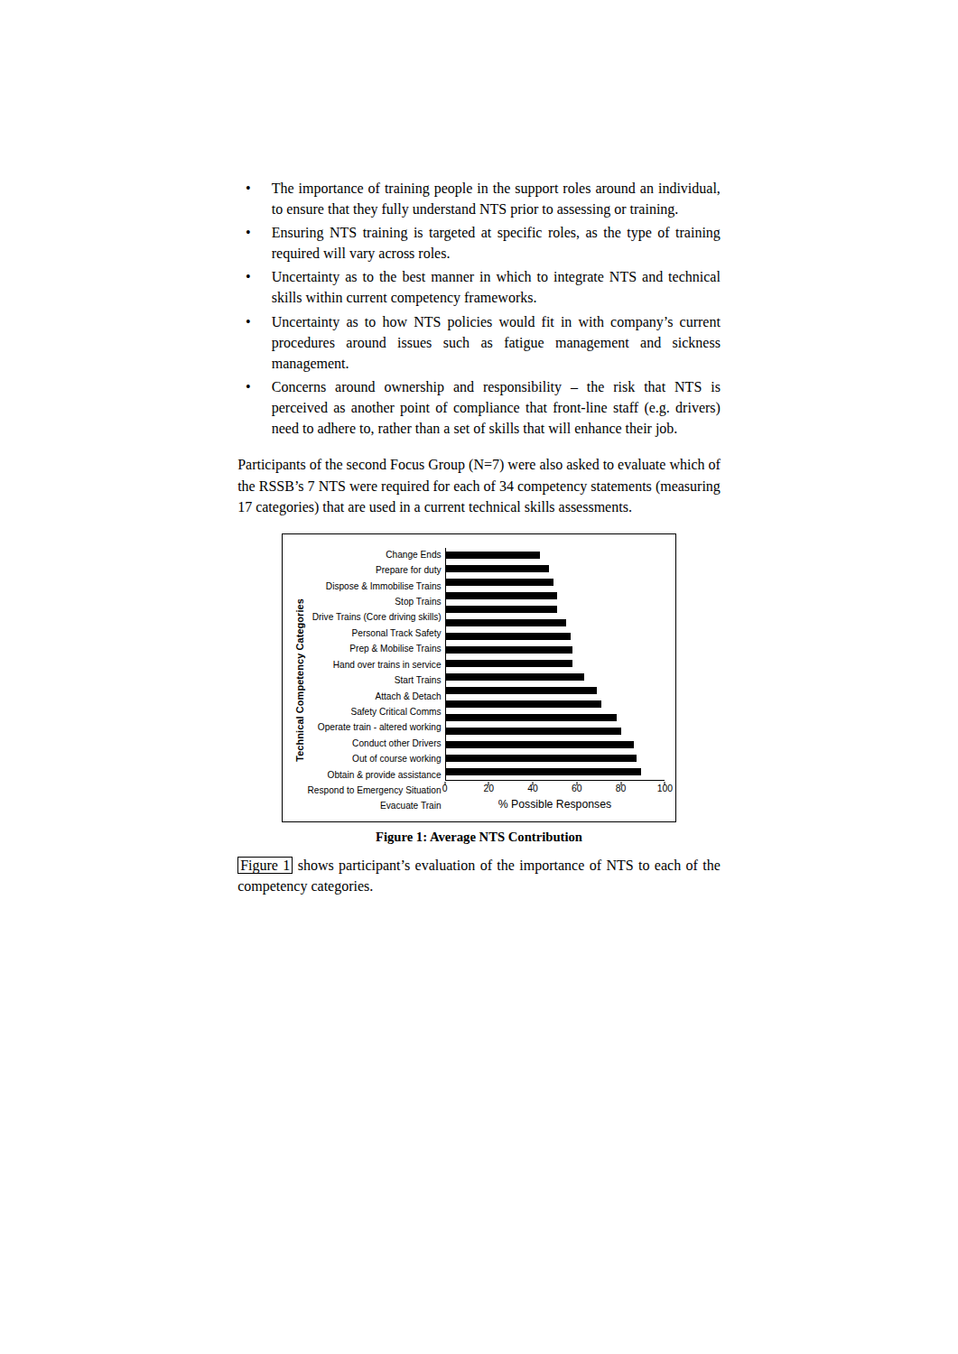The importance of training people in the support roles around an individual, to ensure that they fully understand NTS prior to assessing or training.
Ensuring NTS training is targeted at specific roles, as the type of training required will vary across roles.
Uncertainty as to the best manner in which to integrate NTS and technical skills within current competency frameworks.
Uncertainty as to how NTS policies would fit in with company’s current procedures around issues such as fatigue management and sickness management.
Concerns around ownership and responsibility – the risk that NTS is perceived as another point of compliance that front-line staff (e.g. drivers) need to adhere to, rather than a set of skills that will enhance their job.
Participants of the second Focus Group (N=7) were also asked to evaluate which of the RSSB’s 7 NTS were required for each of 34 competency statements (measuring 17 categories) that are used in a current technical skills assessments.
Technical Competency Categories
Change Ends
Prepare for duty
Dispose & Immobilise Trains
Stop Trains
Drive Trains (Core driving skills)
Personal Track Safety
Prep & Mobilise Trains
Hand over trains in service
Start Trains
Attach & Detach
Safety Critical Comms
Operate train - altered working
Conduct other Drivers
Out of course working
Obtain & provide assistance
Respond to Emergency Situation
Evacuate Train
0 20 40 60 80 100
% Possible Responses
Figure 1: Average NTS Contribution
Figure 1 shows participant’s evaluation of the importance of NTS to each of the competency categories.